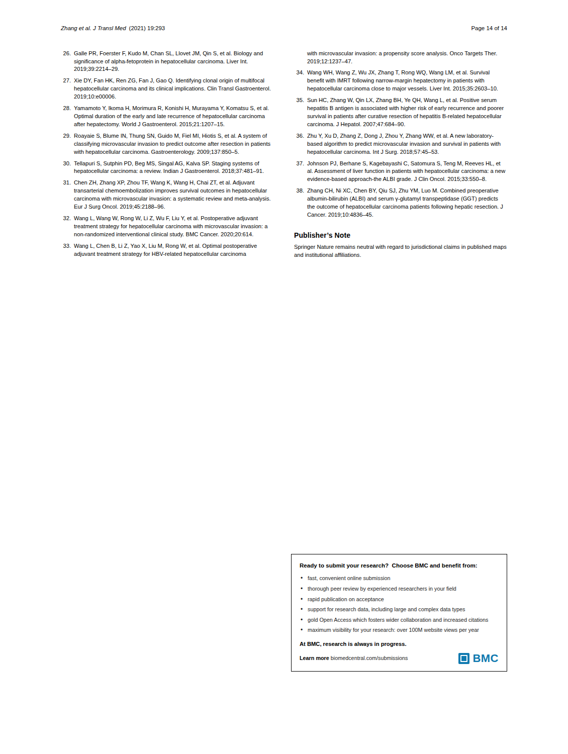Zhang et al. J Transl Med(2021) 19:293
Page 14 of 14
26 Galle PR, Foerster F, Kudo M, Chan SL, Llovet JM, Qin S, et al. Biology and significance of alpha-fetoprotein in hepatocellular carcinoma. Liver Int. 2019;39:2214–29.
27 Xie DY, Fan HK, Ren ZG, Fan J, Gao Q. Identifying clonal origin of multifocal hepatocellular carcinoma and its clinical implications. Clin Transl Gastroenterol. 2019;10:e00006.
28 Yamamoto Y, Ikoma H, Morimura R, Konishi H, Murayama Y, Komatsu S, et al. Optimal duration of the early and late recurrence of hepatocellular carcinoma after hepatectomy. World J Gastroenterol. 2015;21:1207–15.
29 Roayaie S, Blume IN, Thung SN, Guido M, Fiel MI, Hiotis S, et al. A system of classifying microvascular invasion to predict outcome after resection in patients with hepatocellular carcinoma. Gastroenterology. 2009;137:850–5.
30 Tellapuri S, Sutphin PD, Beg MS, Singal AG, Kalva SP. Staging systems of hepatocellular carcinoma: a review. Indian J Gastroenterol. 2018;37:481–91.
31 Chen ZH, Zhang XP, Zhou TF, Wang K, Wang H, Chai ZT, et al. Adjuvant transarterial chemoembolization improves survival outcomes in hepatocellular carcinoma with microvascular invasion: a systematic review and meta-analysis. Eur J Surg Oncol. 2019;45:2188–96.
32 Wang L, Wang W, Rong W, Li Z, Wu F, Liu Y, et al. Postoperative adjuvant treatment strategy for hepatocellular carcinoma with microvascular invasion: a non-randomized interventional clinical study. BMC Cancer. 2020;20:614.
33 Wang L, Chen B, Li Z, Yao X, Liu M, Rong W, et al. Optimal postoperative adjuvant treatment strategy for HBV-related hepatocellular carcinoma
33with microvascular invasion: a propensity score analysis. Onco Targets Ther. 2019;12:1237–47.
34 Wang WH, Wang Z, Wu JX, Zhang T, Rong WQ, Wang LM, et al. Survival benefit with IMRT following narrow-margin hepatectomy in patients with hepatocellular carcinoma close to major vessels. Liver Int. 2015;35:2603–10.
35 Sun HC, Zhang W, Qin LX, Zhang BH, Ye QH, Wang L, et al. Positive serum hepatitis B antigen is associated with higher risk of early recurrence and poorer survival in patients after curative resection of hepatitis B-related hepatocellular carcinoma. J Hepatol. 2007;47:684–90.
36 Zhu Y, Xu D, Zhang Z, Dong J, Zhou Y, Zhang WW, et al. A new laboratory-based algorithm to predict microvascular invasion and survival in patients with hepatocellular carcinoma. Int J Surg. 2018;57:45–53.
37 Johnson PJ, Berhane S, Kagebayashi C, Satomura S, Teng M, Reeves HL, et al. Assessment of liver function in patients with hepatocellular carcinoma: a new evidence-based approach-the ALBI grade. J Clin Oncol. 2015;33:550–8.
38 Zhang CH, Ni XC, Chen BY, Qiu SJ, Zhu YM, Luo M. Combined preoperative albumin-bilirubin (ALBI) and serum γ-glutamyl transpeptidase (GGT) predicts the outcome of hepatocellular carcinoma patients following hepatic resection. J Cancer. 2019;10:4836–45.
Publisher’s Note
Springer Nature remains neutral with regard to jurisdictional claims in published maps and institutional affiliations.
Ready to submit your research? Choose BMC and benefit from:
fast, convenient online submission
thorough peer review by experienced researchers in your field
rapid publication on acceptance
support for research data, including large and complex data types
gold Open Access which fosters wider collaboration and increased citations
maximum visibility for your research: over 100M website views per year
At BMC, research is always in progress.
Learn more biomedcentral.com/submissions
BMC